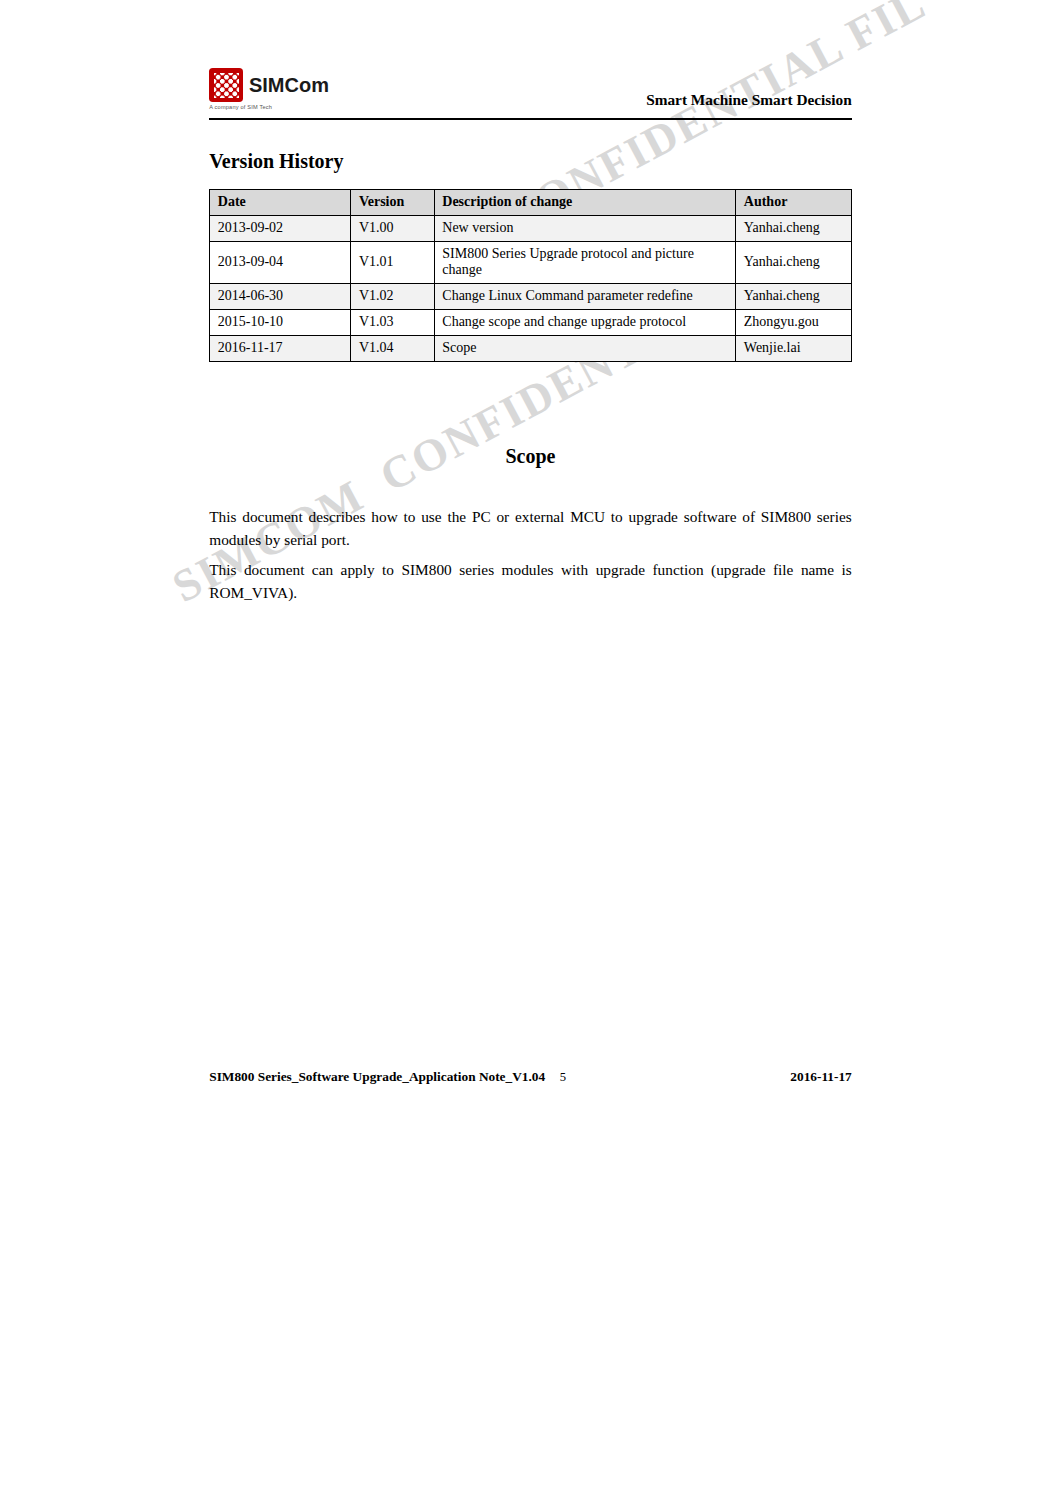CONFIDENTIAL FILE
SIMCOM CONFIDENTIAL
SIMCom
A company of SIM Tech
Smart Machine Smart Decision
Version History
| Date | Version | Description of change | Author |
| --- | --- | --- | --- |
| 2013-09-02 | V1.00 | New version | Yanhai.cheng |
| 2013-09-04 | V1.01 | SIM800 Series Upgrade protocol and picture change | Yanhai.cheng |
| 2014-06-30 | V1.02 | Change Linux Command parameter redefine | Yanhai.cheng |
| 2015-10-10 | V1.03 | Change scope and change upgrade protocol | Zhongyu.gou |
| 2016-11-17 | V1.04 | Scope | Wenjie.lai |
Scope
This document describes how to use the PC or external MCU to upgrade software of SIM800 series modules by serial port.
This document can apply to SIM800 series modules with upgrade function (upgrade file name is ROM_VIVA).
SIM800 Series_Software Upgrade_Application Note_V1.04 5
2016-11-17